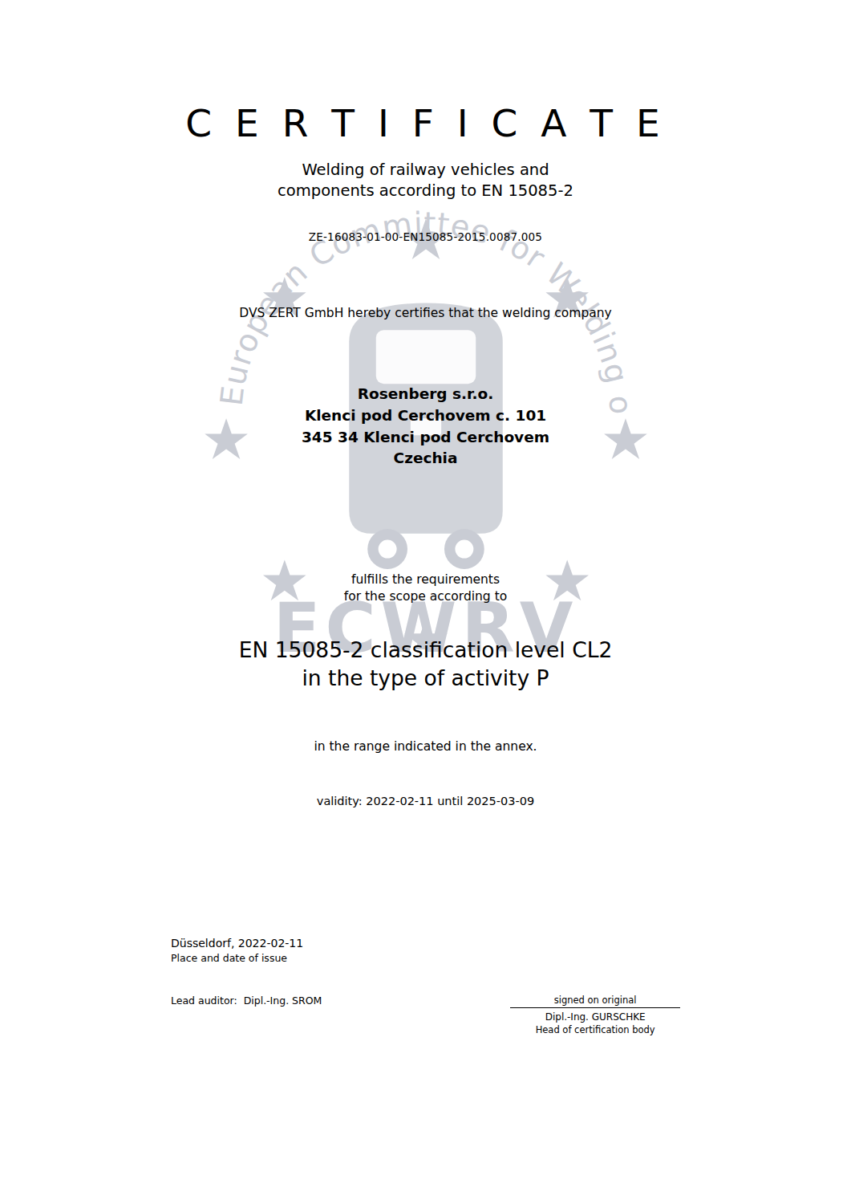European Committee for Welding of Railway Vehicles
ECWRV
C E R T I F I C A T E
Welding of railway vehicles and
components according to EN 15085-2
ZE-16083-01-00-EN15085-2015.0087.005
DVS ZERT GmbH hereby certifies that the welding company
Rosenberg s.r.o.
Klenci pod Cerchovem c. 101
345 34 Klenci pod Cerchovem
Czechia
fulfills the requirements
for the scope according to
EN 15085-2 classification level CL2
in the type of activity P
in the range indicated in the annex.
validity: 2022-02-11 until 2025-03-09
Düsseldorf, 2022-02-11
Place and date of issue
Lead auditor: Dipl.-Ing. SROM
signed on original
Dipl.-Ing. GURSCHKE
Head of certification body